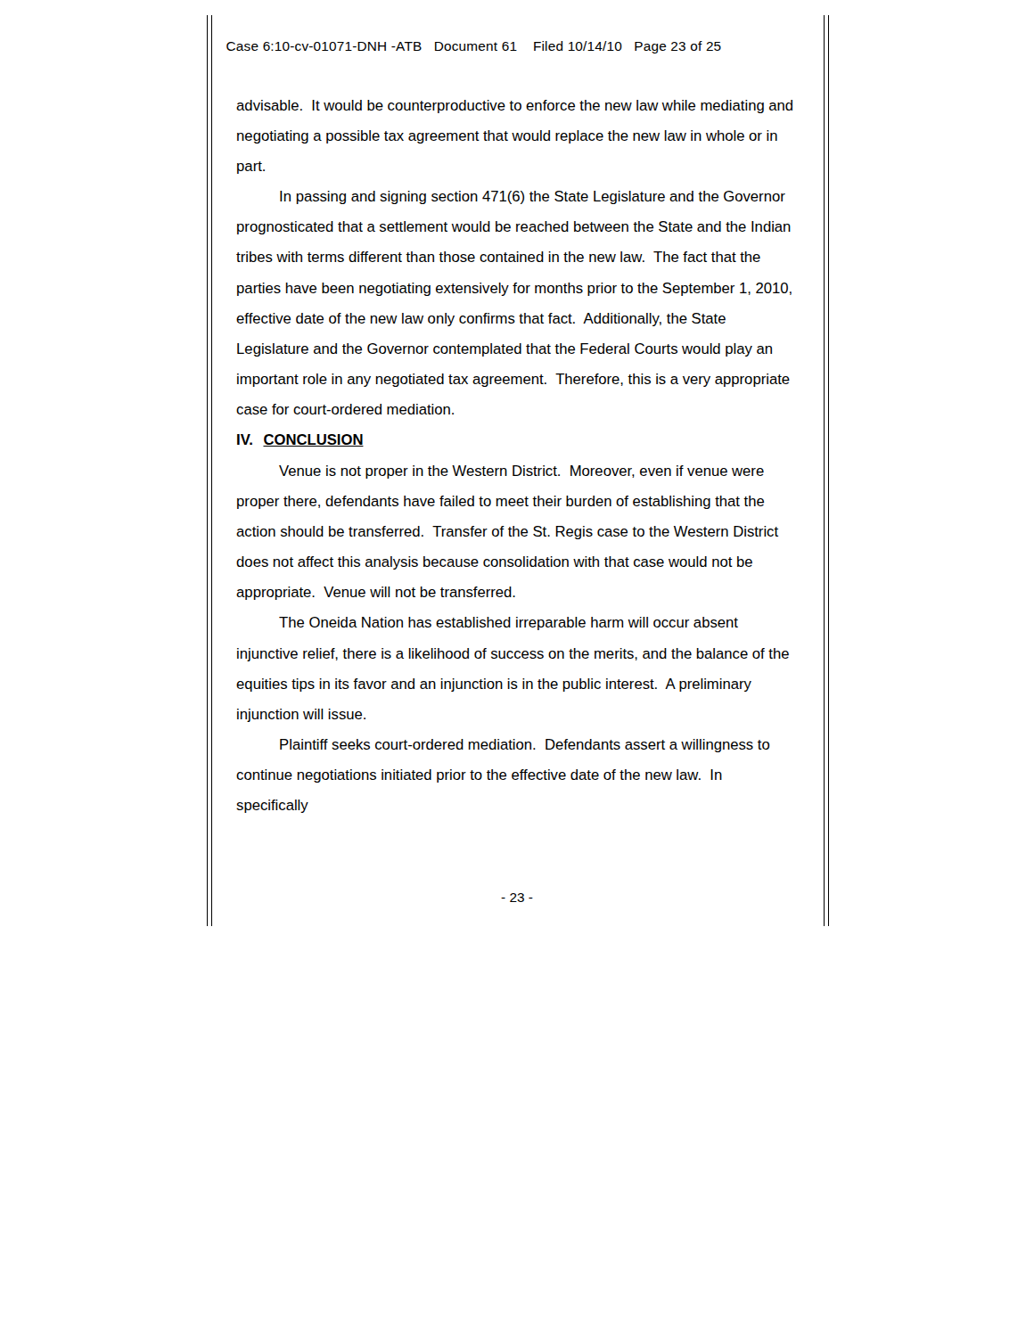Case 6:10-cv-01071-DNH -ATB Document 61 Filed 10/14/10 Page 23 of 25
advisable. It would be counterproductive to enforce the new law while mediating and negotiating a possible tax agreement that would replace the new law in whole or in part.
In passing and signing section 471(6) the State Legislature and the Governor prognosticated that a settlement would be reached between the State and the Indian tribes with terms different than those contained in the new law. The fact that the parties have been negotiating extensively for months prior to the September 1, 2010, effective date of the new law only confirms that fact. Additionally, the State Legislature and the Governor contemplated that the Federal Courts would play an important role in any negotiated tax agreement. Therefore, this is a very appropriate case for court-ordered mediation.
IV. CONCLUSION
Venue is not proper in the Western District. Moreover, even if venue were proper there, defendants have failed to meet their burden of establishing that the action should be transferred. Transfer of the St. Regis case to the Western District does not affect this analysis because consolidation with that case would not be appropriate. Venue will not be transferred.
The Oneida Nation has established irreparable harm will occur absent injunctive relief, there is a likelihood of success on the merits, and the balance of the equities tips in its favor and an injunction is in the public interest. A preliminary injunction will issue.
Plaintiff seeks court-ordered mediation. Defendants assert a willingness to continue negotiations initiated prior to the effective date of the new law. In specifically
- 23 -